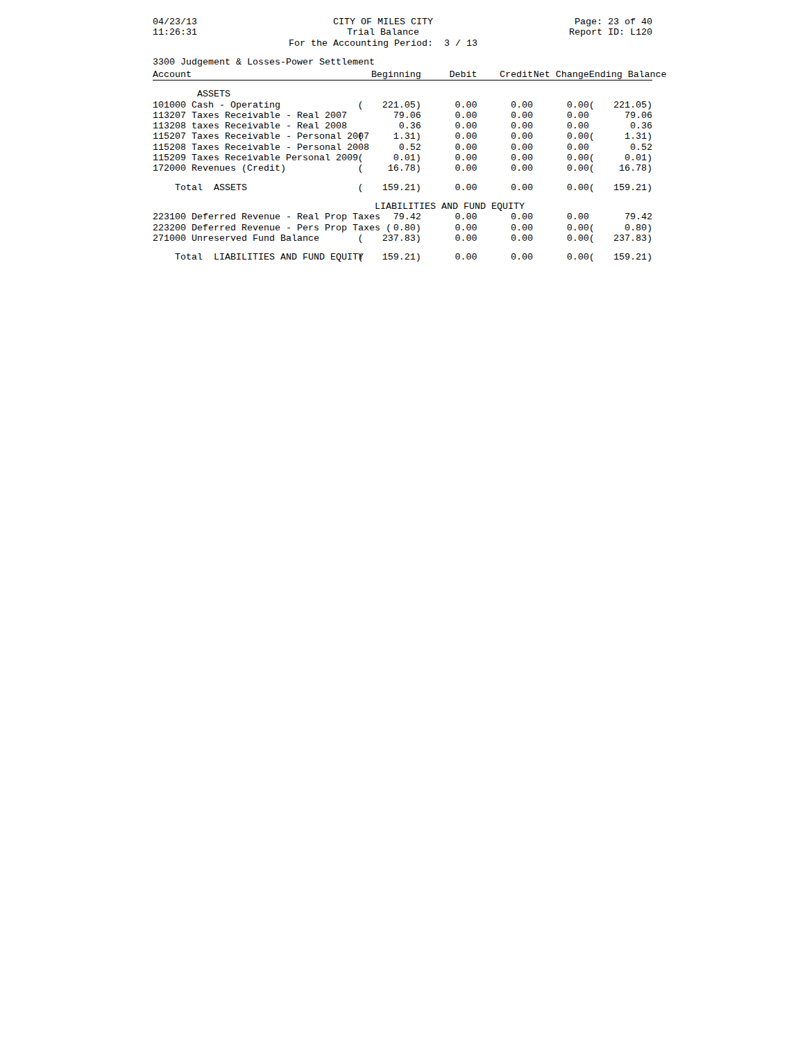04/23/13
11:26:31
CITY OF MILES CITY
Trial Balance
For the Accounting Period: 3 / 13
Page: 23 of 40
Report ID: L120
3300 Judgement & Losses-Power Settlement
| Account | Beginning | Debit | Credit | Net Change | Ending Balance |
| --- | --- | --- | --- | --- | --- |
| ASSETS | |
| 101000 Cash - Operating | ( | 221.05) | 0.00 | 0.00 | 0.00 | ( | 221.05) |
| 113207 Taxes Receivable - Real 2007 | | 79.06 | 0.00 | 0.00 | 0.00 | | 79.06 |
| 113208 taxes Receivable - Real 2008 | | 0.36 | 0.00 | 0.00 | 0.00 | | 0.36 |
| 115207 Taxes Receivable - Personal 2007 | ( | 1.31) | 0.00 | 0.00 | 0.00 | ( | 1.31) |
| 115208 Taxes Receivable - Personal 2008 | | 0.52 | 0.00 | 0.00 | 0.00 | | 0.52 |
| 115209 Taxes Receivable Personal 2009 | ( | 0.01) | 0.00 | 0.00 | 0.00 | ( | 0.01) |
| 172000 Revenues (Credit) | ( | 16.78) | 0.00 | 0.00 | 0.00 | ( | 16.78) |
| Total ASSETS | ( | 159.21) | 0.00 | 0.00 | 0.00 | ( | 159.21) |
| LIABILITIES AND FUND EQUITY |
| 223100 Deferred Revenue - Real Prop Taxes | | 79.42 | 0.00 | 0.00 | 0.00 | | 79.42 |
| 223200 Deferred Revenue - Pers Prop Taxes ( | | 0.80) | 0.00 | 0.00 | 0.00 | ( | 0.80) |
| 271000 Unreserved Fund Balance | ( | 237.83) | 0.00 | 0.00 | 0.00 | ( | 237.83) |
| Total LIABILITIES AND FUND EQUITY | ( | 159.21) | 0.00 | 0.00 | 0.00 | ( | 159.21) |